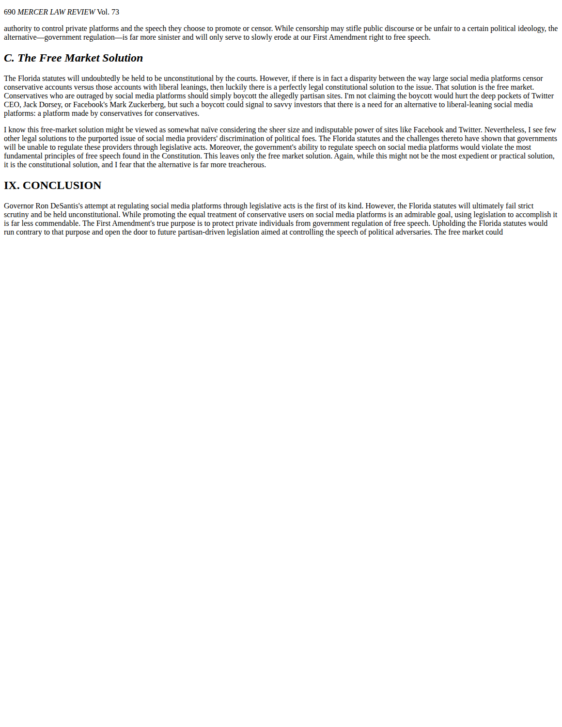690 MERCER LAW REVIEW Vol. 73
authority to control private platforms and the speech they choose to promote or censor. While censorship may stifle public discourse or be unfair to a certain political ideology, the alternative—government regulation—is far more sinister and will only serve to slowly erode at our First Amendment right to free speech.
C. The Free Market Solution
The Florida statutes will undoubtedly be held to be unconstitutional by the courts. However, if there is in fact a disparity between the way large social media platforms censor conservative accounts versus those accounts with liberal leanings, then luckily there is a perfectly legal constitutional solution to the issue. That solution is the free market. Conservatives who are outraged by social media platforms should simply boycott the allegedly partisan sites. I'm not claiming the boycott would hurt the deep pockets of Twitter CEO, Jack Dorsey, or Facebook's Mark Zuckerberg, but such a boycott could signal to savvy investors that there is a need for an alternative to liberal-leaning social media platforms: a platform made by conservatives for conservatives.
I know this free-market solution might be viewed as somewhat naïve considering the sheer size and indisputable power of sites like Facebook and Twitter. Nevertheless, I see few other legal solutions to the purported issue of social media providers' discrimination of political foes. The Florida statutes and the challenges thereto have shown that governments will be unable to regulate these providers through legislative acts. Moreover, the government's ability to regulate speech on social media platforms would violate the most fundamental principles of free speech found in the Constitution. This leaves only the free market solution. Again, while this might not be the most expedient or practical solution, it is the constitutional solution, and I fear that the alternative is far more treacherous.
IX. CONCLUSION
Governor Ron DeSantis's attempt at regulating social media platforms through legislative acts is the first of its kind. However, the Florida statutes will ultimately fail strict scrutiny and be held unconstitutional. While promoting the equal treatment of conservative users on social media platforms is an admirable goal, using legislation to accomplish it is far less commendable. The First Amendment's true purpose is to protect private individuals from government regulation of free speech. Upholding the Florida statutes would run contrary to that purpose and open the door to future partisan-driven legislation aimed at controlling the speech of political adversaries. The free market could